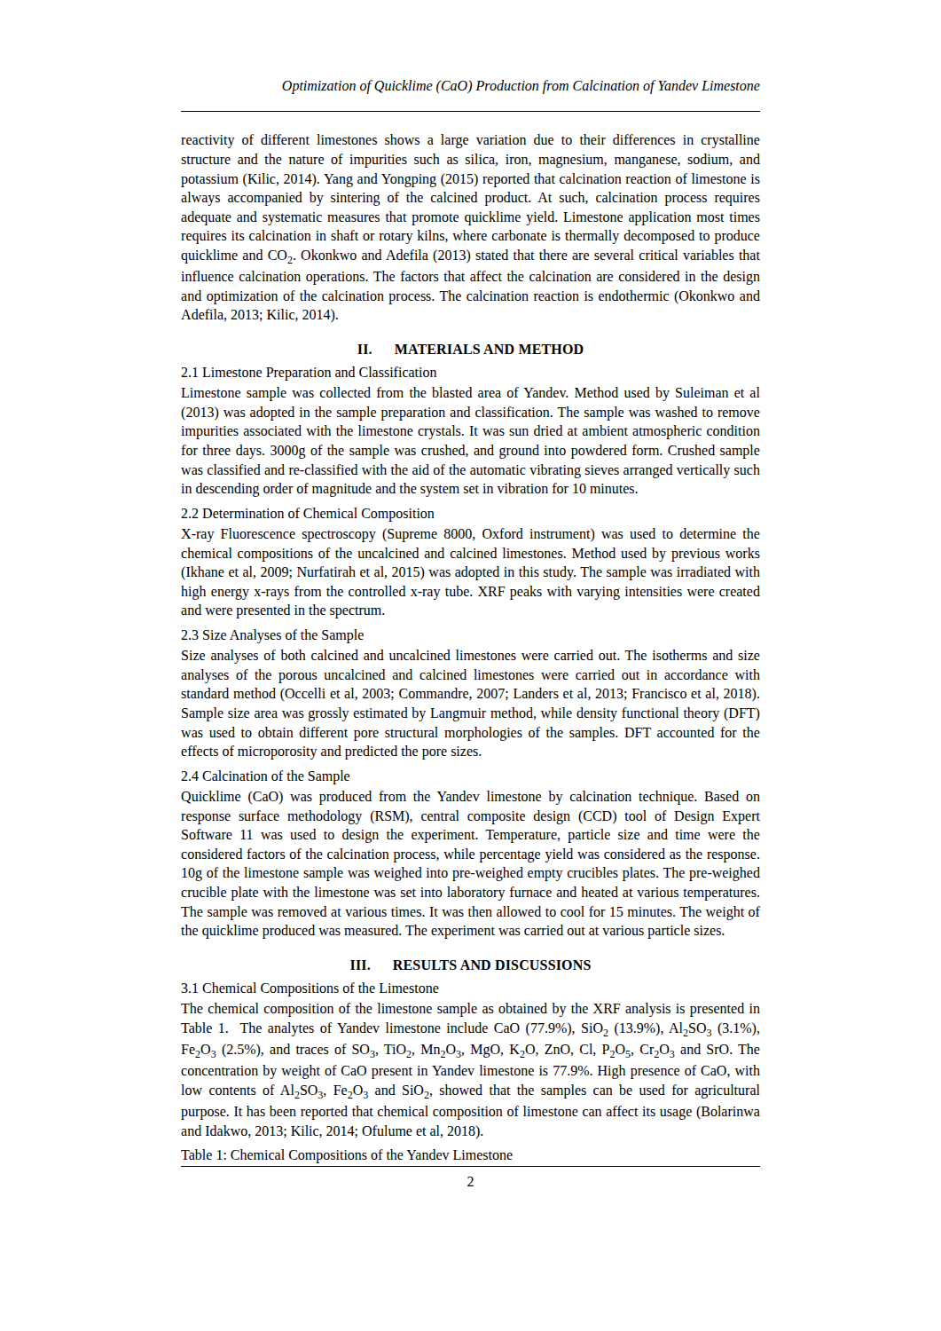Optimization of Quicklime (CaO) Production from Calcination of Yandev Limestone
reactivity of different limestones shows a large variation due to their differences in crystalline structure and the nature of impurities such as silica, iron, magnesium, manganese, sodium, and potassium (Kilic, 2014). Yang and Yongping (2015) reported that calcination reaction of limestone is always accompanied by sintering of the calcined product. At such, calcination process requires adequate and systematic measures that promote quicklime yield. Limestone application most times requires its calcination in shaft or rotary kilns, where carbonate is thermally decomposed to produce quicklime and CO2. Okonkwo and Adefila (2013) stated that there are several critical variables that influence calcination operations. The factors that affect the calcination are considered in the design and optimization of the calcination process. The calcination reaction is endothermic (Okonkwo and Adefila, 2013; Kilic, 2014).
II. MATERIALS AND METHOD
2.1 Limestone Preparation and Classification
Limestone sample was collected from the blasted area of Yandev. Method used by Suleiman et al (2013) was adopted in the sample preparation and classification. The sample was washed to remove impurities associated with the limestone crystals. It was sun dried at ambient atmospheric condition for three days. 3000g of the sample was crushed, and ground into powdered form. Crushed sample was classified and re-classified with the aid of the automatic vibrating sieves arranged vertically such in descending order of magnitude and the system set in vibration for 10 minutes.
2.2 Determination of Chemical Composition
X-ray Fluorescence spectroscopy (Supreme 8000, Oxford instrument) was used to determine the chemical compositions of the uncalcined and calcined limestones. Method used by previous works (Ikhane et al, 2009; Nurfatirah et al, 2015) was adopted in this study. The sample was irradiated with high energy x-rays from the controlled x-ray tube. XRF peaks with varying intensities were created and were presented in the spectrum.
2.3 Size Analyses of the Sample
Size analyses of both calcined and uncalcined limestones were carried out. The isotherms and size analyses of the porous uncalcined and calcined limestones were carried out in accordance with standard method (Occelli et al, 2003; Commandre, 2007; Landers et al, 2013; Francisco et al, 2018). Sample size area was grossly estimated by Langmuir method, while density functional theory (DFT) was used to obtain different pore structural morphologies of the samples. DFT accounted for the effects of microporosity and predicted the pore sizes.
2.4 Calcination of the Sample
Quicklime (CaO) was produced from the Yandev limestone by calcination technique. Based on response surface methodology (RSM), central composite design (CCD) tool of Design Expert Software 11 was used to design the experiment. Temperature, particle size and time were the considered factors of the calcination process, while percentage yield was considered as the response. 10g of the limestone sample was weighed into pre-weighed empty crucibles plates. The pre-weighed crucible plate with the limestone was set into laboratory furnace and heated at various temperatures. The sample was removed at various times. It was then allowed to cool for 15 minutes. The weight of the quicklime produced was measured. The experiment was carried out at various particle sizes.
III. RESULTS AND DISCUSSIONS
3.1 Chemical Compositions of the Limestone
The chemical composition of the limestone sample as obtained by the XRF analysis is presented in Table 1. The analytes of Yandev limestone include CaO (77.9%), SiO2 (13.9%), Al2SO3 (3.1%), Fe2O3 (2.5%), and traces of SO3, TiO2, Mn2O3, MgO, K2O, ZnO, Cl, P2O5, Cr2O3 and SrO. The concentration by weight of CaO present in Yandev limestone is 77.9%. High presence of CaO, with low contents of Al2SO3, Fe2O3 and SiO2, showed that the samples can be used for agricultural purpose. It has been reported that chemical composition of limestone can affect its usage (Bolarinwa and Idakwo, 2013; Kilic, 2014; Ofulume et al, 2018).
Table 1: Chemical Compositions of the Yandev Limestone
2